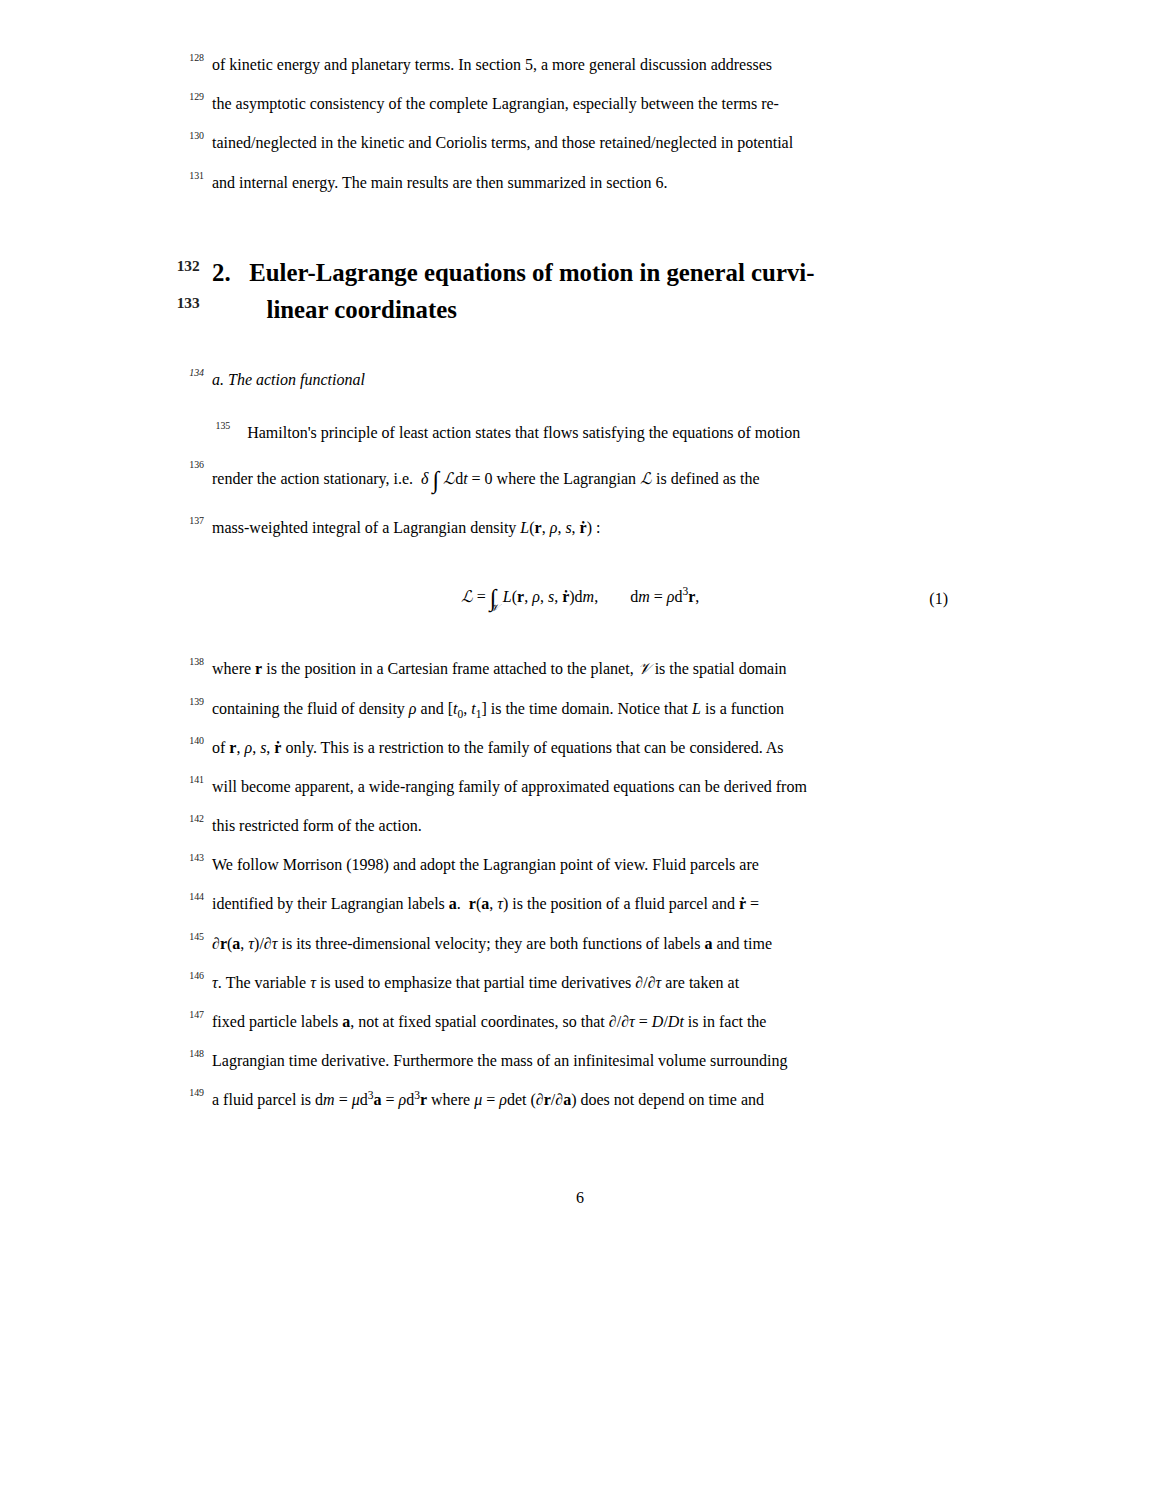128of kinetic energy and planetary terms. In section 5, a more general discussion addresses
129the asymptotic consistency of the complete Lagrangian, especially between the terms re-
130tained/neglected in the kinetic and Coriolis terms, and those retained/neglected in potential
131and internal energy. The main results are then summarized in section 6.
1322. Euler-Lagrange equations of motion in general curvi-133 linear coordinates
134 a. The action functional
135 Hamilton's principle of least action states that flows satisfying the equations of motion
136render the action stationary, i.e. δ ∫ ℒdt = 0 where the Lagrangian ℒ is defined as the
137mass-weighted integral of a Lagrangian density L(r, ρ, s, ṙ) :
ℒ = ∫𝒱 L(r, ρ, s, ṙ)dm, dm = ρd3r,
(1)
138where r is the position in a Cartesian frame attached to the planet, 𝒱 is the spatial domain
139containing the fluid of density ρ and [t0, t1] is the time domain. Notice that L is a function
140of r, ρ, s, ṙ only. This is a restriction to the family of equations that can be considered. As
141will become apparent, a wide-ranging family of approximated equations can be derived from
142this restricted form of the action.
143 We follow Morrison (1998) and adopt the Lagrangian point of view. Fluid parcels are
144identified by their Lagrangian labels a. r(a, τ) is the position of a fluid parcel and ṙ =
145∂r(a, τ)/∂τ is its three-dimensional velocity; they are both functions of labels a and time
146 τ. The variable τ is used to emphasize that partial time derivatives ∂/∂τ are taken at
147fixed particle labels a, not at fixed spatial coordinates, so that ∂/∂τ = D/Dt is in fact the
148 Lagrangian time derivative. Furthermore the mass of an infinitesimal volume surrounding
149a fluid parcel is dm = μd3a = ρd3r where μ = ρdet (∂r/∂a) does not depend on time and
6